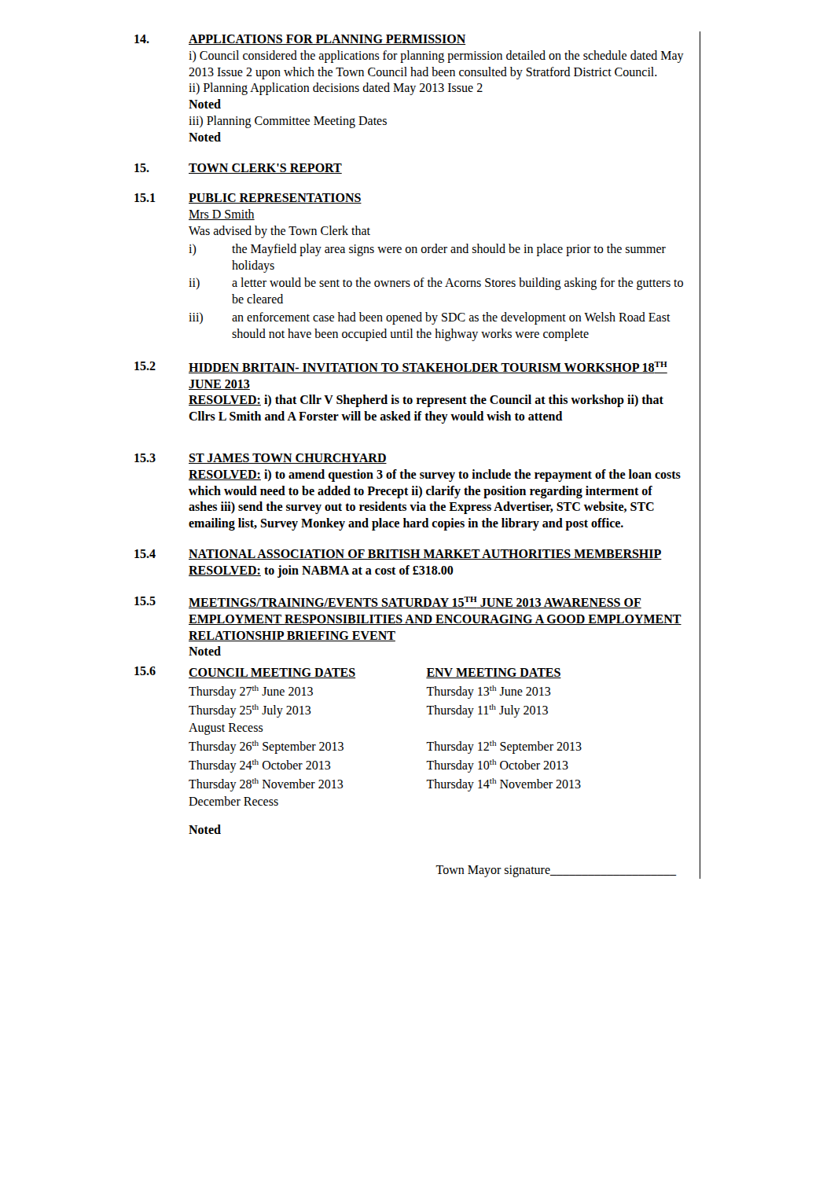14.
Applications for Planning Permission
i) Council considered the applications for planning permission detailed on the schedule dated May 2013 Issue 2 upon which the Town Council had been consulted by Stratford District Council.
ii) Planning Application decisions dated May 2013 Issue 2
Noted
iii) Planning Committee Meeting Dates
Noted
15.
Town Clerk's Report
15.1
Public Representations
Mrs D Smith
Was advised by the Town Clerk that
i) the Mayfield play area signs were on order and should be in place prior to the summer holidays
ii) a letter would be sent to the owners of the Acorns Stores building asking for the gutters to be cleared
iii) an enforcement case had been opened by SDC as the development on Welsh Road East should not have been occupied until the highway works were complete
15.2
Hidden Britain- Invitation to Stakeholder Tourism Workshop 18th June 2013
RESOLVED: i) that Cllr V Shepherd is to represent the Council at this workshop ii) that Cllrs L Smith and A Forster will be asked if they would wish to attend
15.3
St James Town Churchyard
RESOLVED: i) to amend question 3 of the survey to include the repayment of the loan costs which would need to be added to Precept ii) clarify the position regarding interment of ashes iii) send the survey out to residents via the Express Advertiser, STC website, STC emailing list, Survey Monkey and place hard copies in the library and post office.
15.4
National Association of British Market Authorities Membership
RESOLVED: to join NABMA at a cost of £318.00
15.5
Meetings/Training/Events Saturday 15th June 2013 Awareness of Employment Responsibilities and Encouraging a Good Employment Relationship Briefing Event
Noted
15.6
| COUNCIL MEETING DATES | ENV MEETING DATES |
| Thursday 27 th June 2013 | Thursday 13 th June 2013 |
| Thursday 25 th July 2013 | Thursday 11 th July 2013 |
| August Recess | |
| Thursday 26 th September 2013 | Thursday 12 th September 2013 |
| Thursday 24 th October 2013 | Thursday 10 th October 2013 |
| Thursday 28 th November 2013 | Thursday 14 th November 2013 |
| December Recess | |
Noted
Town Mayor signature____________________